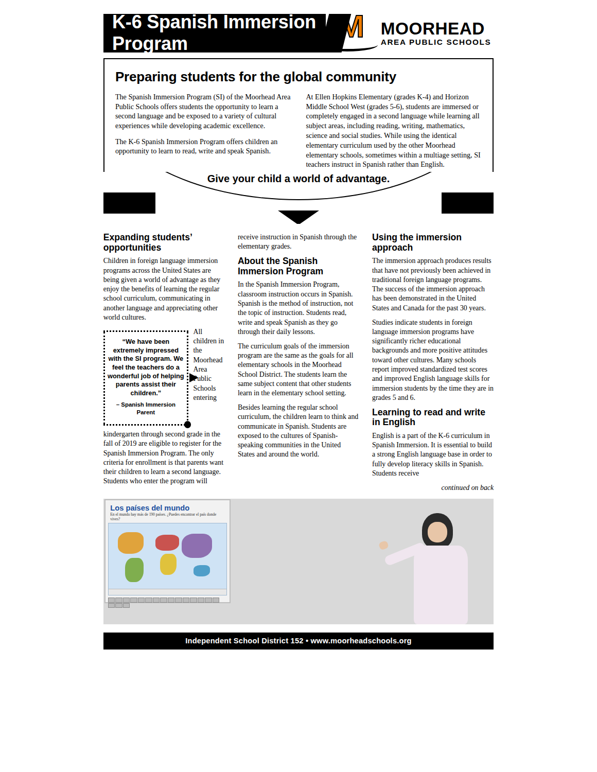K-6 Spanish Immersion Program
M
MOORHEAD
AREA PUBLIC SCHOOLS
Preparing students for the global community
The Spanish Immersion Program (SI) of the Moorhead Area Public Schools offers students the opportunity to learn a second language and be exposed to a variety of cultural experiences while developing academic excellence.
The K-6 Spanish Immersion Program offers children an opportunity to learn to read, write and speak Spanish.
At Ellen Hopkins Elementary (grades K-4) and Horizon Middle School West (grades 5-6), students are immersed or completely engaged in a second language while learning all subject areas, including reading, writing, mathematics, science and social studies. While using the identical elementary curriculum used by the other Moorhead elementary schools, sometimes within a multiage setting, SI teachers instruct in Spanish rather than English.
Give your child a world of advantage.
Expanding students’ opportunities
Children in foreign language immersion programs across the United States are being given a world of advantage as they enjoy the benefits of learning the regular school curriculum, communicating in another language and appreciating other world cultures.
“We have been extremely impressed with the SI program. We feel the teachers do a wonderful job of helping parents assist their children.” – Spanish Immersion Parent
All children in the Moorhead Area Public Schools entering kindergarten through second grade in the fall of 2019 are eligible to register for the Spanish Immersion Program. The only criteria for enrollment is that parents want their children to learn a second language. Students who enter the program will receive instruction in Spanish through the elementary grades.
About the Spanish Immersion Program
In the Spanish Immersion Program, classroom instruction occurs in Spanish. Spanish is the method of instruction, not the topic of instruction. Students read, write and speak Spanish as they go through their daily lessons.
The curriculum goals of the immersion program are the same as the goals for all elementary schools in the Moorhead School District. The students learn the same subject content that other students learn in the elementary school setting.
Besides learning the regular school curriculum, the children learn to think and communicate in Spanish. Students are exposed to the cultures of Spanish-speaking communities in the United States and around the world.
Using the immersion approach
The immersion approach produces results that have not previously been achieved in traditional foreign language programs. The success of the immersion approach has been demonstrated in the United States and Canada for the past 30 years.
Studies indicate students in foreign language immersion programs have significantly richer educational backgrounds and more positive attitudes toward other cultures. Many schools report improved standardized test scores and improved English language skills for immersion students by the time they are in grades 5 and 6.
Learning to read and write in English
English is a part of the K-6 curriculum in Spanish Immersion. It is essential to build a strong English language base in order to fully develop literacy skills in Spanish. Students receive
continued on back
Los países del mundo
En el mundo hay más de 190 países. ¿Puedes encontrar el país donde vives?
Independent School District 152 • www.moorheadschools.org